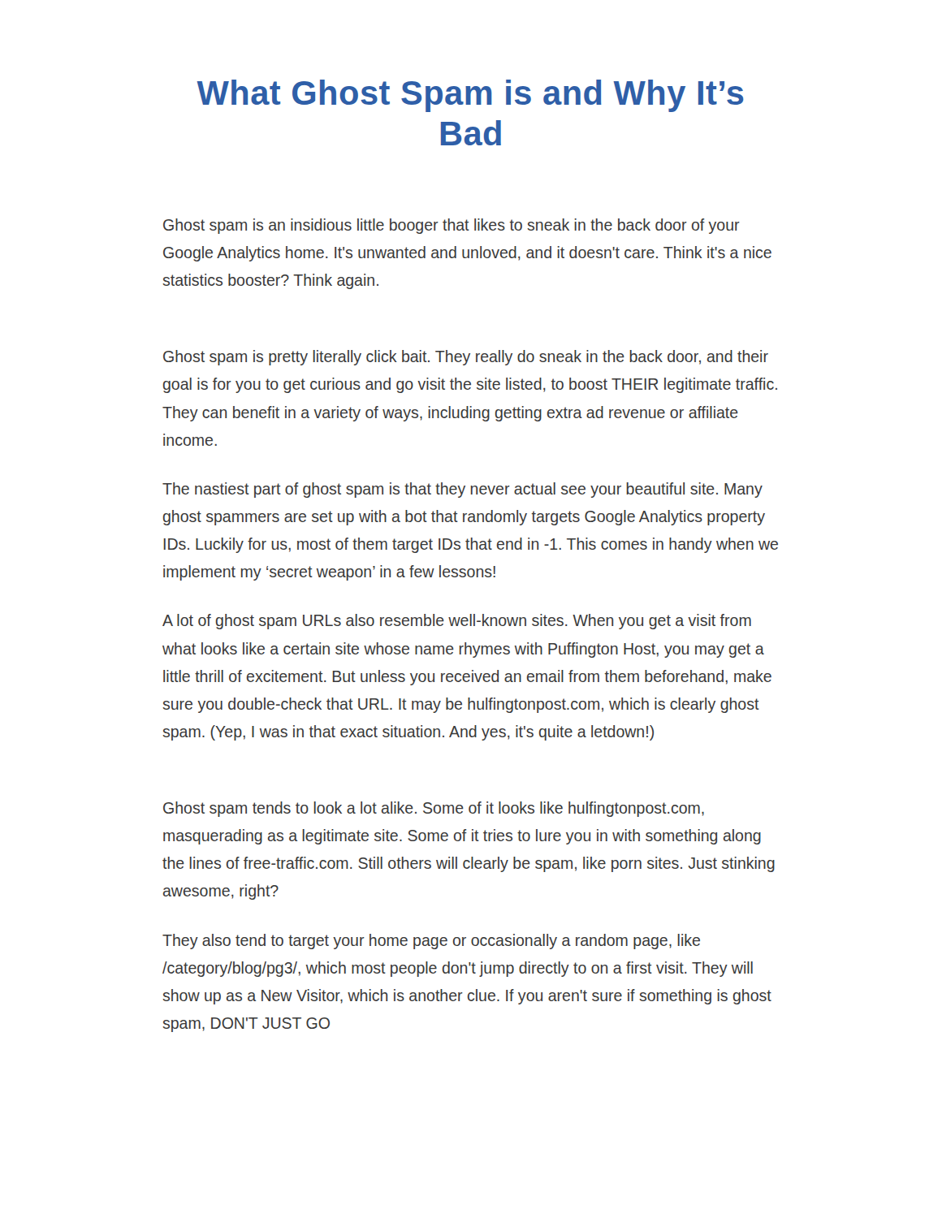What Ghost Spam is and Why It’s Bad
Ghost spam is an insidious little booger that likes to sneak in the back door of your Google Analytics home. It's unwanted and unloved, and it doesn't care. Think it's a nice statistics booster? Think again.
Ghost spam is pretty literally click bait. They really do sneak in the back door, and their goal is for you to get curious and go visit the site listed, to boost THEIR legitimate traffic. They can benefit in a variety of ways, including getting extra ad revenue or affiliate income.
The nastiest part of ghost spam is that they never actual see your beautiful site. Many ghost spammers are set up with a bot that randomly targets Google Analytics property IDs. Luckily for us, most of them target IDs that end in -1. This comes in handy when we implement my ‘secret weapon’ in a few lessons!
A lot of ghost spam URLs also resemble well-known sites. When you get a visit from what looks like a certain site whose name rhymes with Puffington Host, you may get a little thrill of excitement. But unless you received an email from them beforehand, make sure you double-check that URL. It may be hulfingtonpost.com, which is clearly ghost spam. (Yep, I was in that exact situation. And yes, it's quite a letdown!)
Ghost spam tends to look a lot alike. Some of it looks like hulfingtonpost.com, masquerading as a legitimate site. Some of it tries to lure you in with something along the lines of free-traffic.com. Still others will clearly be spam, like porn sites. Just stinking awesome, right?
They also tend to target your home page or occasionally a random page, like /category/blog/pg3/, which most people don't jump directly to on a first visit. They will show up as a New Visitor, which is another clue. If you aren't sure if something is ghost spam, DON'T JUST GO